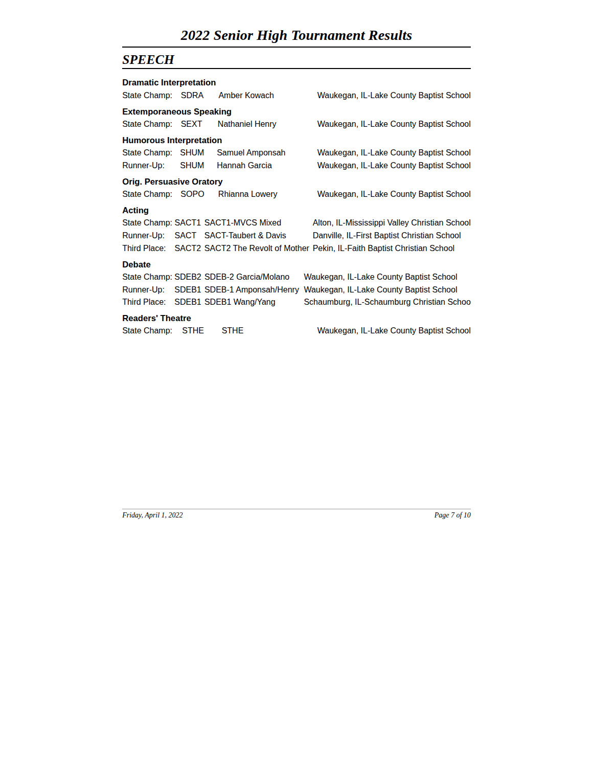2022 Senior High Tournament Results
SPEECH
Dramatic Interpretation
| State Champ: | SDRA | Amber Kowach | Waukegan, IL-Lake County Baptist School |
Extemporaneous Speaking
| State Champ: | SEXT | Nathaniel Henry | Waukegan, IL-Lake County Baptist School |
Humorous Interpretation
| State Champ: | SHUM | Samuel Amponsah | Waukegan, IL-Lake County Baptist School |
| Runner-Up: | SHUM | Hannah Garcia | Waukegan, IL-Lake County Baptist School |
Orig. Persuasive Oratory
| State Champ: | SOPO | Rhianna Lowery | Waukegan, IL-Lake County Baptist School |
Acting
| State Champ: | SACT1 | SACT1-MVCS Mixed | Alton, IL-Mississippi Valley Christian School |
| Runner-Up: | SACT | SACT-Taubert & Davis | Danville, IL-First Baptist Christian School |
| Third Place: | SACT2 | SACT2 The Revolt of Mother | Pekin, IL-Faith Baptist Christian School |
Debate
| State Champ: | SDEB2 | SDEB-2 Garcia/Molano | Waukegan, IL-Lake County Baptist School |
| Runner-Up: | SDEB1 | SDEB-1 Amponsah/Henry | Waukegan, IL-Lake County Baptist School |
| Third Place: | SDEB1 | SDEB1 Wang/Yang | Schaumburg, IL-Schaumburg Christian Schoo |
Readers' Theatre
| State Champ: | STHE | STHE | Waukegan, IL-Lake County Baptist School |
Friday, April 1, 2022 Page 7 of 10